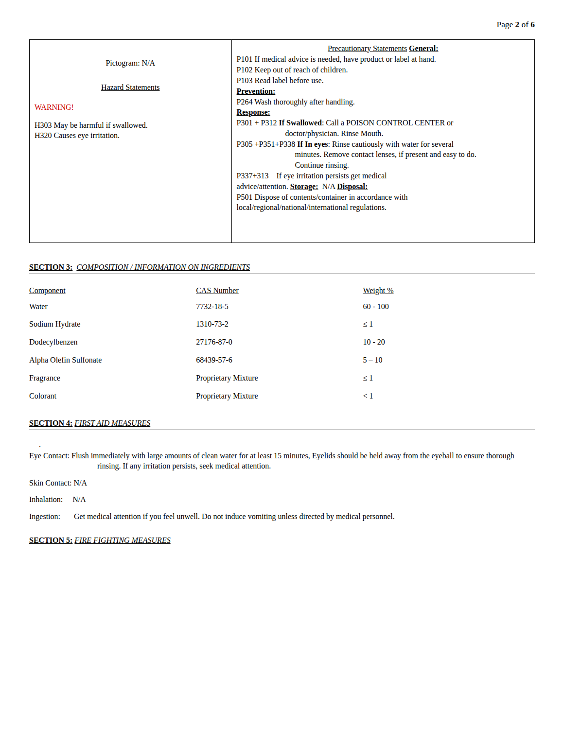Page 2 of 6
| Pictogram: N/A Hazard Statements WARNING! H303 May be harmful if swallowed. H320 Causes eye irritation. | Precautionary Statements General: P101 If medical advice is needed, have product or label at hand. P102 Keep out of reach of children. P103 Read label before use. Prevention: P264 Wash thoroughly after handling. Response: P301 + P312 If Swallowed : Call a POISON CONTROL CENTER or doctor/physician. Rinse Mouth. P305 +P351+P338 If In eyes : Rinse cautiously with water for several minutes. Remove contact lenses, if present and easy to do. Continue rinsing. P337+313 If eye irritation persists get medical advice/attention. Storage: N/A Disposal: P501 Dispose of contents/container in accordance with local/regional/national/international regulations. |
SECTION 3: COMPOSITION / INFORMATION ON INGREDIENTS
| Component | CAS Number | Weight % |
| --- | --- | --- |
| Water | 7732-18-5 | 60 - 100 |
| Sodium Hydrate | 1310-73-2 | ≤ 1 |
| Dodecylbenzen | 27176-87-0 | 10 - 20 |
| Alpha Olefin Sulfonate | 68439-57-6 | 5 – 10 |
| Fragrance | Proprietary Mixture | ≤ 1 |
| Colorant | Proprietary Mixture | < 1 |
SECTION 4: FIRST AID MEASURES
.
Eye Contact: Flush immediately with large amounts of clean water for at least 15 minutes, Eyelids should be held away from the eyeball to ensure thorough rinsing. If any irritation persists, seek medical attention.
Skin Contact: N/A
Inhalation: N/A
Ingestion: Get medical attention if you feel unwell. Do not induce vomiting unless directed by medical personnel.
SECTION 5: FIRE FIGHTING MEASURES